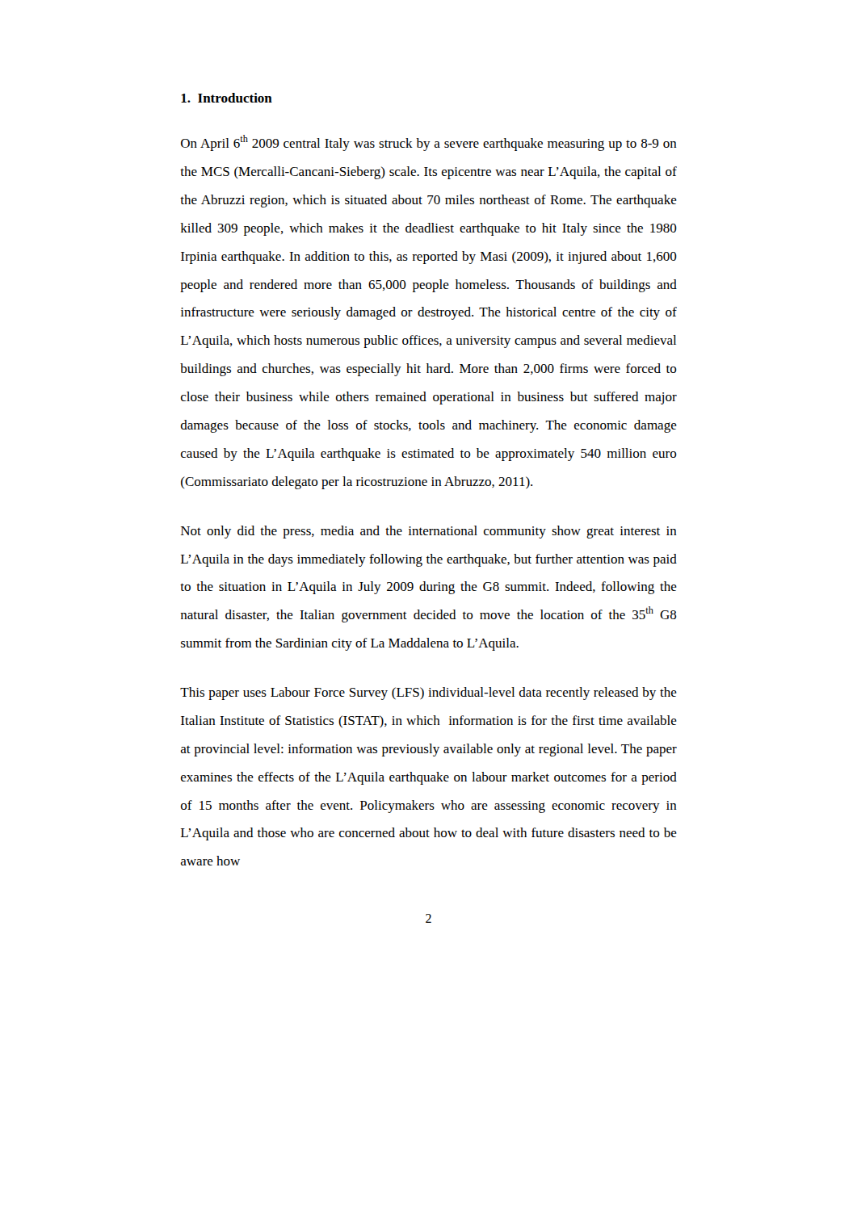1. Introduction
On April 6th 2009 central Italy was struck by a severe earthquake measuring up to 8-9 on the MCS (Mercalli-Cancani-Sieberg) scale. Its epicentre was near L’Aquila, the capital of the Abruzzi region, which is situated about 70 miles northeast of Rome. The earthquake killed 309 people, which makes it the deadliest earthquake to hit Italy since the 1980 Irpinia earthquake. In addition to this, as reported by Masi (2009), it injured about 1,600 people and rendered more than 65,000 people homeless. Thousands of buildings and infrastructure were seriously damaged or destroyed. The historical centre of the city of L’Aquila, which hosts numerous public offices, a university campus and several medieval buildings and churches, was especially hit hard. More than 2,000 firms were forced to close their business while others remained operational in business but suffered major damages because of the loss of stocks, tools and machinery. The economic damage caused by the L’Aquila earthquake is estimated to be approximately 540 million euro (Commissariato delegato per la ricostruzione in Abruzzo, 2011).
Not only did the press, media and the international community show great interest in L’Aquila in the days immediately following the earthquake, but further attention was paid to the situation in L’Aquila in July 2009 during the G8 summit. Indeed, following the natural disaster, the Italian government decided to move the location of the 35th G8 summit from the Sardinian city of La Maddalena to L’Aquila.
This paper uses Labour Force Survey (LFS) individual-level data recently released by the Italian Institute of Statistics (ISTAT), in which information is for the first time available at provincial level: information was previously available only at regional level. The paper examines the effects of the L’Aquila earthquake on labour market outcomes for a period of 15 months after the event. Policymakers who are assessing economic recovery in L’Aquila and those who are concerned about how to deal with future disasters need to be aware how
2